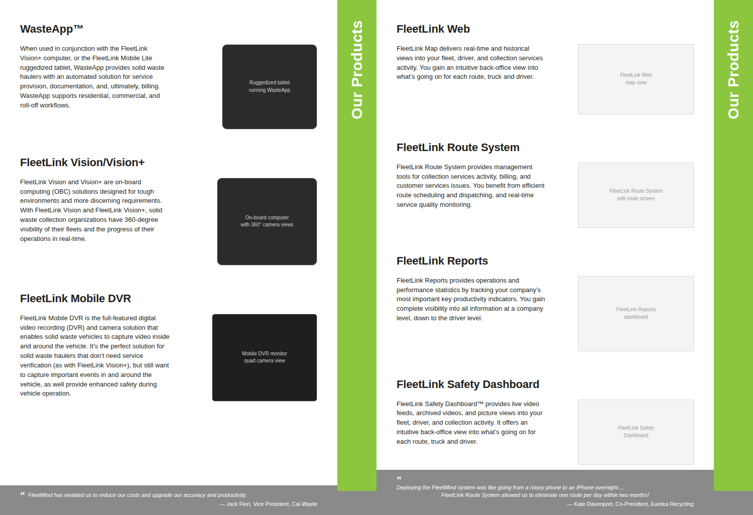WasteApp™
Ruggedized tablet
running WasteApp
When used in conjunction with the FleetLink Vision+ computer, or the FleetLink Mobile Lite ruggedized tablet, WasteApp provides solid waste haulers with an automated solution for service provision, documentation, and, ultimately, billing. WasteApp supports residential, commercial, and roll-off workflows.
FleetLink Vision/Vision+
On-board computer
with 360° camera views
FleetLink Vision and Vision+ are on-board computing (OBC) solutions designed for tough environments and more discerning requirements. With FleetLink Vision and FleetLink Vision+, solid waste collection organizations have 360-degree visibility of their fleets and the progress of their operations in real-time.
FleetLink Mobile DVR
Mobile DVR monitor
quad camera view
FleetLink Mobile DVR is the full-featured digital video recording (DVR) and camera solution that enables solid waste vehicles to capture video inside and around the vehicle. It’s the perfect solution for solid waste haulers that don’t need service verification (as with FleetLink Vision+), but still want to capture important events in and around the vehicle, as well provide enhanced safety during vehicle operation.
“FleetMind has enabled us to reduce our costs and upgrade our accuracy and productivity. — Jack Fiori, Vice President, Cal-Waste
Our Products
FleetLink Web
FleetLink Web
map view
FleetLink Map delivers real-time and historical views into your fleet, driver, and collection services activity. You gain an intuitive back-office view into what’s going on for each route, truck and driver.
FleetLink Route System
FleetLink Route System
edit route screen
FleetLink Route System provides management tools for collection services activity, billing, and customer services issues. You benefit from efficient route scheduling and dispatching, and real-time service quality monitoring.
FleetLink Reports
FleetLink Reports
dashboard
FleetLink Reports provides operations and performance statistics by tracking your company’s most important key productivity indicators. You gain complete visibility into all information at a company level, down to the driver level.
FleetLink Safety Dashboard
FleetLink Safety
Dashboard
FleetLink Safety Dashboard™ provides live video feeds, archived videos, and picture views into your fleet, driver, and collection activity. It offers an intuitive back-office view into what’s going on for each route, truck and driver.
“ Deploying the FleetMind system was like going from a rotary phone to an iPhone overnight.... FleetLink Route System allowed us to eliminate one route per day within two months! — Kate Davenport, Co-President, Eureka Recycling
Our Products